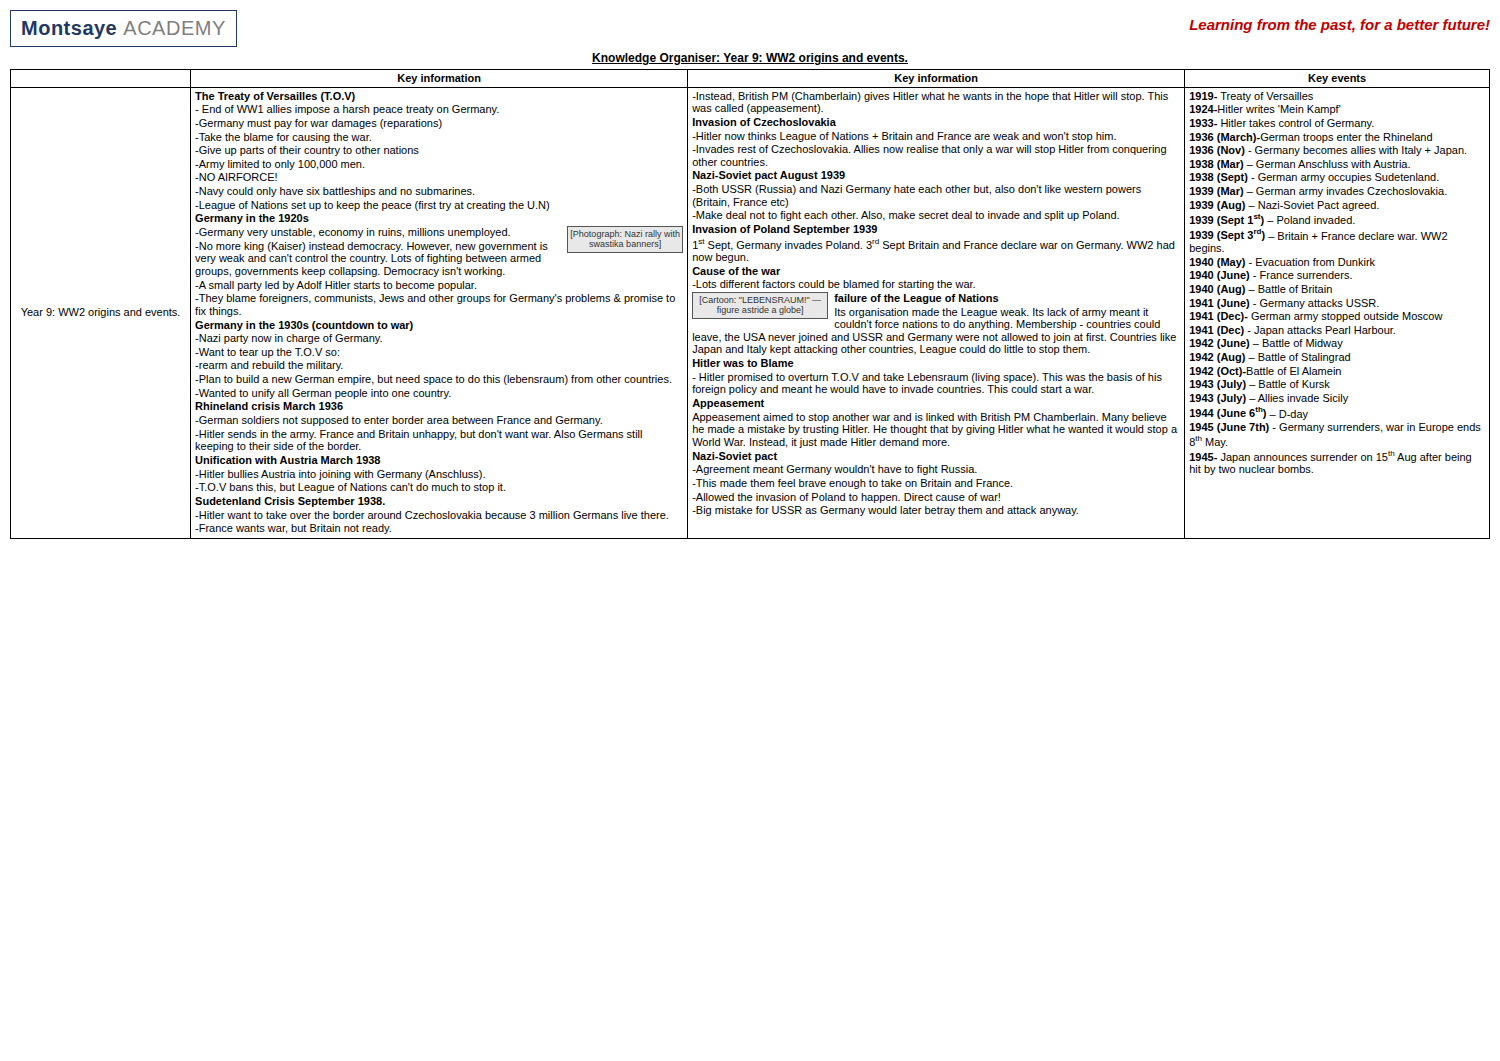Montsaye ACADEMY
Learning from the past, for a better future!
Knowledge Organiser: Year 9: WW2 origins and events.
| | Key information | Key information | Key events |
| --- | --- | --- | --- |
| Year 9: WW2 origins and events. | The Treaty of Versailles (T.O.V) - End of WW1 allies impose a harsh peace treaty on Germany. -Germany must pay for war damages (reparations) -Take the blame for causing the war. -Give up parts of their country to other nations -Army limited to only 100,000 men. -NO AIRFORCE! -Navy could only have six battleships and no submarines. -League of Nations set up to keep the peace (first try at creating the U.N) Germany in the 1920s [Photograph: Nazi rally with swastika banners] -Germany very unstable, economy in ruins, millions unemployed. -No more king (Kaiser) instead democracy. However, new government is very weak and can't control the country. Lots of fighting between armed groups, governments keep collapsing. Democracy isn't working. -A small party led by Adolf Hitler starts to become popular. -They blame foreigners, communists, Jews and other groups for Germany's problems & promise to fix things. Germany in the 1930s (countdown to war) -Nazi party now in charge of Germany. -Want to tear up the T.O.V so: -rearm and rebuild the military. -Plan to build a new German empire, but need space to do this (lebensraum) from other countries. -Wanted to unify all German people into one country. Rhineland crisis March 1936 -German soldiers not supposed to enter border area between France and Germany. -Hitler sends in the army. France and Britain unhappy, but don't want war. Also Germans still keeping to their side of the border. Unification with Austria March 1938 -Hitler bullies Austria into joining with Germany (Anschluss). -T.O.V bans this, but League of Nations can't do much to stop it. Sudetenland Crisis September 1938. -Hitler want to take over the border around Czechoslovakia because 3 million Germans live there. -France wants war, but Britain not ready. | -Instead, British PM (Chamberlain) gives Hitler what he wants in the hope that Hitler will stop. This was called (appeasement). Invasion of Czechoslovakia -Hitler now thinks League of Nations + Britain and France are weak and won't stop him. -Invades rest of Czechoslovakia. Allies now realise that only a war will stop Hitler from conquering other countries. Nazi-Soviet pact August 1939 -Both USSR (Russia) and Nazi Germany hate each other but, also don't like western powers (Britain, France etc) -Make deal not to fight each other. Also, make secret deal to invade and split up Poland. Invasion of Poland September 1939 1 st Sept, Germany invades Poland. 3 rd Sept Britain and France declare war on Germany. WW2 had now begun. Cause of the war -Lots different factors could be blamed for starting the war. [Cartoon: "LEBENSRAUM!" — figure astride a globe] failure of the League of Nations Its organisation made the League weak. Its lack of army meant it couldn't force nations to do anything. Membership - countries could leave, the USA never joined and USSR and Germany were not allowed to join at first. Countries like Japan and Italy kept attacking other countries, League could do little to stop them. Hitler was to Blame - Hitler promised to overturn T.O.V and take Lebensraum (living space). This was the basis of his foreign policy and meant he would have to invade countries. This could start a war. Appeasement Appeasement aimed to stop another war and is linked with British PM Chamberlain. Many believe he made a mistake by trusting Hitler. He thought that by giving Hitler what he wanted it would stop a World War. Instead, it just made Hitler demand more. Nazi-Soviet pact -Agreement meant Germany wouldn't have to fight Russia. -This made them feel brave enough to take on Britain and France. -Allowed the invasion of Poland to happen. Direct cause of war! -Big mistake for USSR as Germany would later betray them and attack anyway. | 1919- Treaty of Versailles 1924- Hitler writes 'Mein Kampf' 1933- Hitler takes control of Germany. 1936 (March)- German troops enter the Rhineland 1936 (Nov) - Germany becomes allies with Italy + Japan. 1938 (Mar) – German Anschluss with Austria. 1938 (Sept) - German army occupies Sudetenland. 1939 (Mar) – German army invades Czechoslovakia. 1939 (Aug) – Nazi-Soviet Pact agreed. 1939 (Sept 1 st ) – Poland invaded. 1939 (Sept 3 rd ) – Britain + France declare war. WW2 begins. 1940 (May) - Evacuation from Dunkirk 1940 (June) - France surrenders. 1940 (Aug) – Battle of Britain 1941 (June) - Germany attacks USSR. 1941 (Dec)- German army stopped outside Moscow 1941 (Dec) - Japan attacks Pearl Harbour. 1942 (June) – Battle of Midway 1942 (Aug) – Battle of Stalingrad 1942 (Oct)- Battle of El Alamein 1943 (July) – Battle of Kursk 1943 (July) – Allies invade Sicily 1944 (June 6 th ) – D-day 1945 (June 7th) - Germany surrenders, war in Europe ends 8 th May. 1945- Japan announces surrender on 15 th Aug after being hit by two nuclear bombs. |